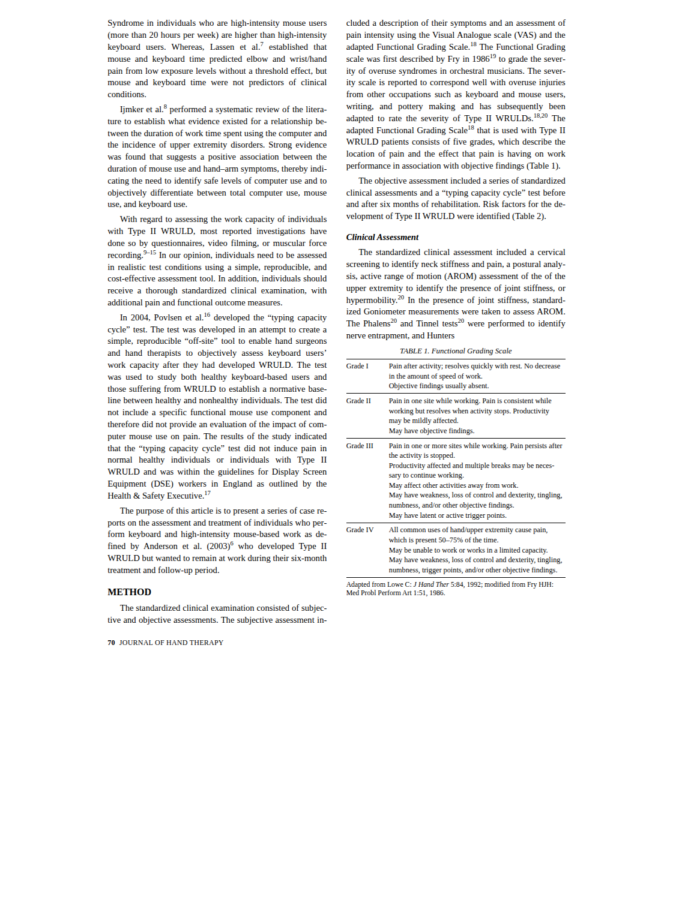Syndrome in individuals who are high-intensity mouse users (more than 20 hours per week) are higher than high-intensity keyboard users. Whereas, Lassen et al.7 established that mouse and keyboard time predicted elbow and wrist/hand pain from low exposure levels without a threshold effect, but mouse and keyboard time were not predictors of clinical conditions.
Ijmker et al.8 performed a systematic review of the literature to establish what evidence existed for a relationship between the duration of work time spent using the computer and the incidence of upper extremity disorders. Strong evidence was found that suggests a positive association between the duration of mouse use and hand–arm symptoms, thereby indicating the need to identify safe levels of computer use and to objectively differentiate between total computer use, mouse use, and keyboard use.
With regard to assessing the work capacity of individuals with Type II WRULD, most reported investigations have done so by questionnaires, video filming, or muscular force recording.9–15 In our opinion, individuals need to be assessed in realistic test conditions using a simple, reproducible, and cost-effective assessment tool. In addition, individuals should receive a thorough standardized clinical examination, with additional pain and functional outcome measures.
In 2004, Povlsen et al.16 developed the “typing capacity cycle” test. The test was developed in an attempt to create a simple, reproducible “off-site” tool to enable hand surgeons and hand therapists to objectively assess keyboard users’ work capacity after they had developed WRULD. The test was used to study both healthy keyboard-based users and those suffering from WRULD to establish a normative baseline between healthy and nonhealthy individuals. The test did not include a specific functional mouse use component and therefore did not provide an evaluation of the impact of computer mouse use on pain. The results of the study indicated that the “typing capacity cycle” test did not induce pain in normal healthy individuals or individuals with Type II WRULD and was within the guidelines for Display Screen Equipment (DSE) workers in England as outlined by the Health & Safety Executive.17
The purpose of this article is to present a series of case reports on the assessment and treatment of individuals who perform keyboard and high-intensity mouse-based work as defined by Anderson et al. (2003)6 who developed Type II WRULD but wanted to remain at work during their six-month treatment and follow-up period.
METHOD
The standardized clinical examination consisted of subjective and objective assessments. The subjective assessment included a description of their symptoms and an assessment of pain intensity using the Visual Analogue scale (VAS) and the adapted Functional Grading Scale.18 The Functional Grading scale was first described by Fry in 198619 to grade the severity of overuse syndromes in orchestral musicians. The severity scale is reported to correspond well with overuse injuries from other occupations such as keyboard and mouse users, writing, and pottery making and has subsequently been adapted to rate the severity of Type II WRULDs.18,20 The adapted Functional Grading Scale18 that is used with Type II WRULD patients consists of five grades, which describe the location of pain and the effect that pain is having on work performance in association with objective findings (Table 1).
The objective assessment included a series of standardized clinical assessments and a “typing capacity cycle” test before and after six months of rehabilitation. Risk factors for the development of Type II WRULD were identified (Table 2).
Clinical Assessment
The standardized clinical assessment included a cervical screening to identify neck stiffness and pain, a postural analysis, active range of motion (AROM) assessment of the of the upper extremity to identify the presence of joint stiffness, or hypermobility.20 In the presence of joint stiffness, standardized Goniometer measurements were taken to assess AROM. The Phalens20 and Tinnel tests20 were performed to identify nerve entrapment, and Hunters
TABLE 1. Functional Grading Scale
| Grade I | Pain after activity; resolves quickly with rest. No decrease in the amount of speed of work. Objective findings usually absent. |
| Grade II | Pain in one site while working. Pain is consistent while working but resolves when activity stops. Productivity may be mildly affected. May have objective findings. |
| Grade III | Pain in one or more sites while working. Pain persists after the activity is stopped. Productivity affected and multiple breaks may be necessary to continue working. May affect other activities away from work. May have weakness, loss of control and dexterity, tingling, numbness, and/or other objective findings. May have latent or active trigger points. |
| Grade IV | All common uses of hand/upper extremity cause pain, which is present 50–75% of the time. May be unable to work or works in a limited capacity. May have weakness, loss of control and dexterity, tingling, numbness, trigger points, and/or other objective findings. |
Adapted from Lowe C: J Hand Ther 5:84, 1992; modified from Fry HJH: Med Probl Perform Art 1:51, 1986.
70 JOURNAL OF HAND THERAPY